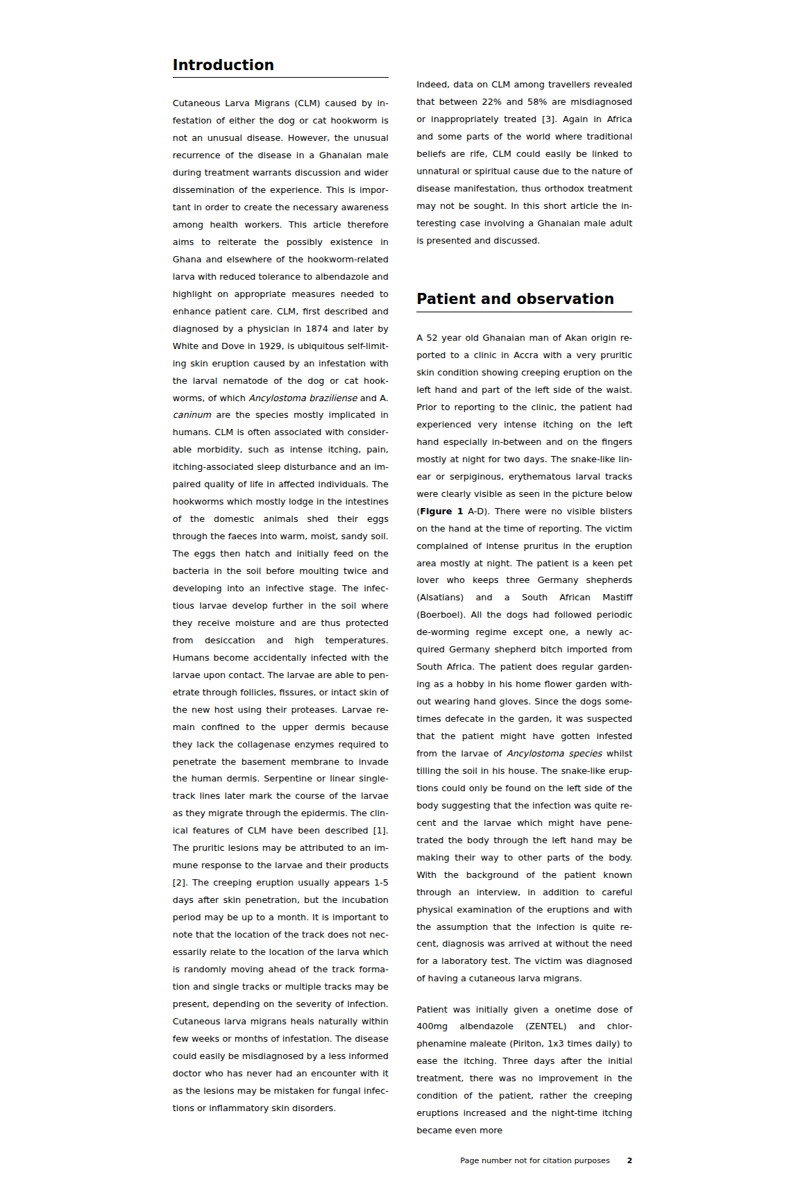Introduction
Cutaneous Larva Migrans (CLM) caused by infestation of either the dog or cat hookworm is not an unusual disease. However, the unusual recurrence of the disease in a Ghanaian male during treatment warrants discussion and wider dissemination of the experience. This is important in order to create the necessary awareness among health workers. This article therefore aims to reiterate the possibly existence in Ghana and elsewhere of the hookworm-related larva with reduced tolerance to albendazole and highlight on appropriate measures needed to enhance patient care. CLM, first described and diagnosed by a physician in 1874 and later by White and Dove in 1929, is ubiquitous self-limiting skin eruption caused by an infestation with the larval nematode of the dog or cat hookworms, of which Ancylostoma braziliense and A. caninum are the species mostly implicated in humans. CLM is often associated with considerable morbidity, such as intense itching, pain, itching-associated sleep disturbance and an impaired quality of life in affected individuals. The hookworms which mostly lodge in the intestines of the domestic animals shed their eggs through the faeces into warm, moist, sandy soil. The eggs then hatch and initially feed on the bacteria in the soil before moulting twice and developing into an infective stage. The infectious larvae develop further in the soil where they receive moisture and are thus protected from desiccation and high temperatures. Humans become accidentally infected with the larvae upon contact. The larvae are able to penetrate through follicles, fissures, or intact skin of the new host using their proteases. Larvae remain confined to the upper dermis because they lack the collagenase enzymes required to penetrate the basement membrane to invade the human dermis. Serpentine or linear single-track lines later mark the course of the larvae as they migrate through the epidermis. The clinical features of CLM have been described [1]. The pruritic lesions may be attributed to an immune response to the larvae and their products [2]. The creeping eruption usually appears 1-5 days after skin penetration, but the incubation period may be up to a month. It is important to note that the location of the track does not necessarily relate to the location of the larva which is randomly moving ahead of the track formation and single tracks or multiple tracks may be present, depending on the severity of infection. Cutaneous larva migrans heals naturally within few weeks or months of infestation. The disease could easily be misdiagnosed by a less informed doctor who has never had an encounter with it as the lesions may be mistaken for fungal infections or inflammatory skin disorders.
Indeed, data on CLM among travellers revealed that between 22% and 58% are misdiagnosed or inappropriately treated [3]. Again in Africa and some parts of the world where traditional beliefs are rife, CLM could easily be linked to unnatural or spiritual cause due to the nature of disease manifestation, thus orthodox treatment may not be sought. In this short article the interesting case involving a Ghanaian male adult is presented and discussed.
Patient and observation
A 52 year old Ghanaian man of Akan origin reported to a clinic in Accra with a very pruritic skin condition showing creeping eruption on the left hand and part of the left side of the waist. Prior to reporting to the clinic, the patient had experienced very intense itching on the left hand especially in-between and on the fingers mostly at night for two days. The snake-like linear or serpiginous, erythematous larval tracks were clearly visible as seen in the picture below (Figure 1 A-D). There were no visible blisters on the hand at the time of reporting. The victim complained of intense pruritus in the eruption area mostly at night. The patient is a keen pet lover who keeps three Germany shepherds (Alsatians) and a South African Mastiff (Boerboel). All the dogs had followed periodic de-worming regime except one, a newly acquired Germany shepherd bitch imported from South Africa. The patient does regular gardening as a hobby in his home flower garden without wearing hand gloves. Since the dogs sometimes defecate in the garden, it was suspected that the patient might have gotten infested from the larvae of Ancylostoma species whilst tilling the soil in his house. The snake-like eruptions could only be found on the left side of the body suggesting that the infection was quite recent and the larvae which might have penetrated the body through the left hand may be making their way to other parts of the body. With the background of the patient known through an interview, in addition to careful physical examination of the eruptions and with the assumption that the infection is quite recent, diagnosis was arrived at without the need for a laboratory test. The victim was diagnosed of having a cutaneous larva migrans.
Patient was initially given a onetime dose of 400mg albendazole (ZENTEL) and chlorphenamine maleate (Piriton, 1x3 times daily) to ease the itching. Three days after the initial treatment, there was no improvement in the condition of the patient, rather the creeping eruptions increased and the night-time itching became even more
Page number not for citation purposes 2